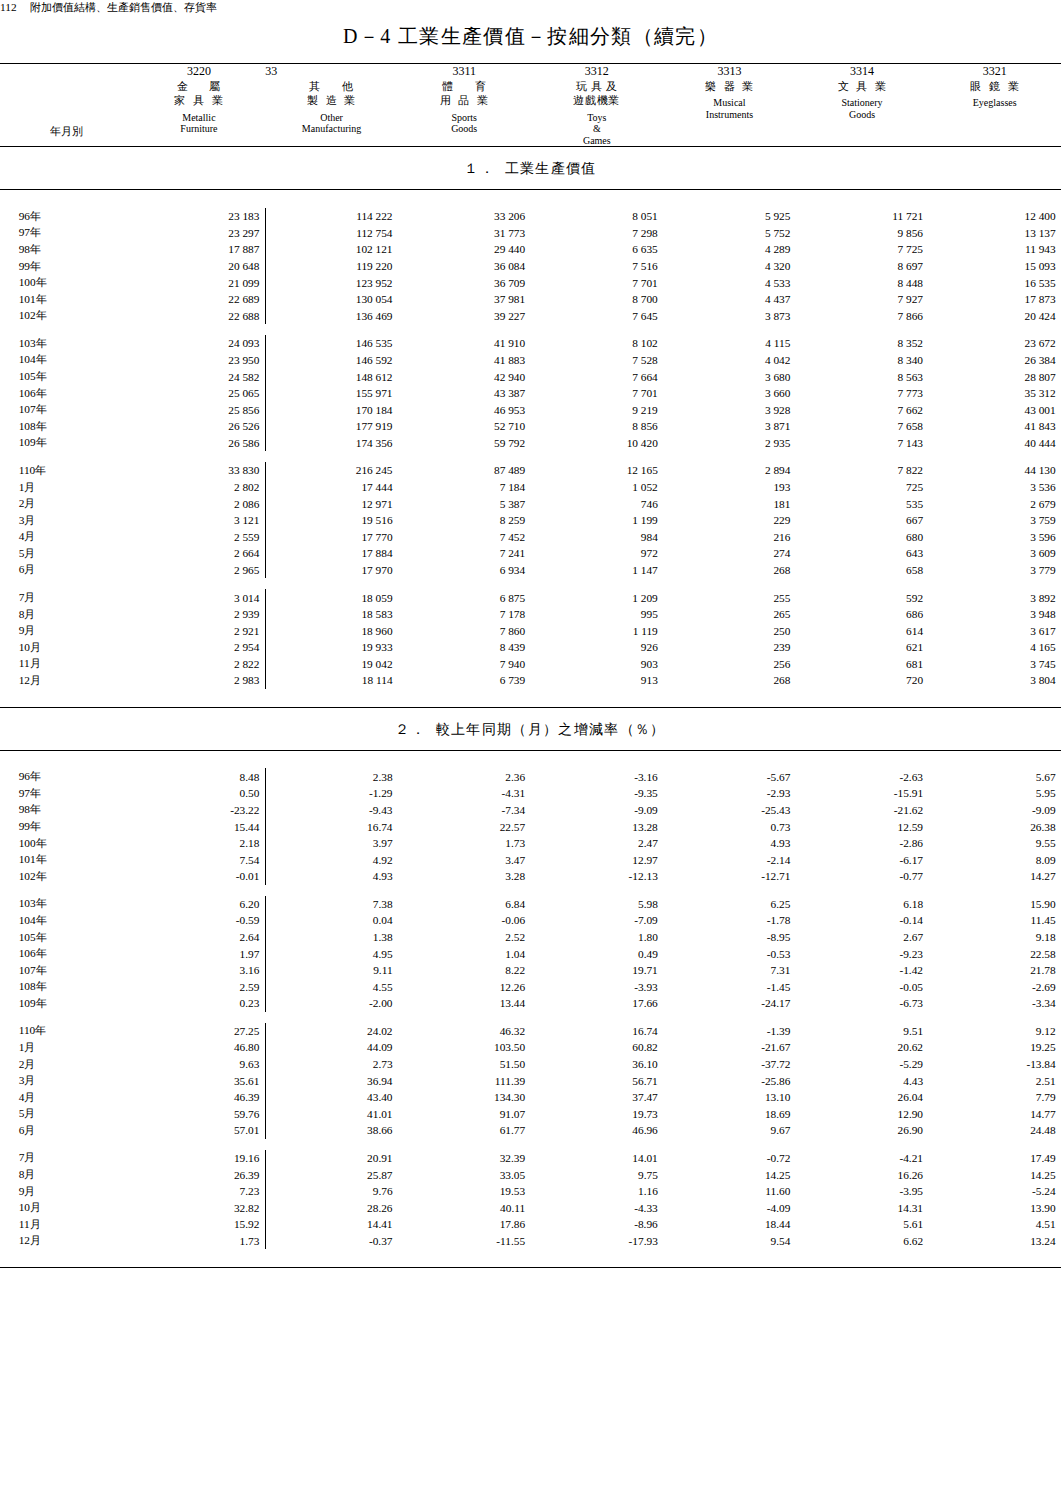112附加價值結構、生產銷售價值、存貨率
D－4 工業生產價值－按細分類（續完）
| 年月別 | 3220 金 屬 家 具 業 Metallic Furniture | 33 其 他 製 造 業 Other Manufacturing | 3311 體 育 用 品 業 Sports Goods | 3312 玩 具 及 遊戲機業 Toys & Games | 3313 樂 器 業 Musical Instruments | 3314 文 具 業 Stationery Goods | 3321 眼 鏡 業 Eyeglasses |
１． 工業生產價值
| 96年 | 23 183 | 114 222 | 33 206 | 8 051 | 5 925 | 11 721 | 12 400 |
| 97年 | 23 297 | 112 754 | 31 773 | 7 298 | 5 752 | 9 856 | 13 137 |
| 98年 | 17 887 | 102 121 | 29 440 | 6 635 | 4 289 | 7 725 | 11 943 |
| 99年 | 20 648 | 119 220 | 36 084 | 7 516 | 4 320 | 8 697 | 15 093 |
| 100年 | 21 099 | 123 952 | 36 709 | 7 701 | 4 533 | 8 448 | 16 535 |
| 101年 | 22 689 | 130 054 | 37 981 | 8 700 | 4 437 | 7 927 | 17 873 |
| 102年 | 22 688 | 136 469 | 39 227 | 7 645 | 3 873 | 7 866 | 20 424 |
| 103年 | 24 093 | 146 535 | 41 910 | 8 102 | 4 115 | 8 352 | 23 672 |
| 104年 | 23 950 | 146 592 | 41 883 | 7 528 | 4 042 | 8 340 | 26 384 |
| 105年 | 24 582 | 148 612 | 42 940 | 7 664 | 3 680 | 8 563 | 28 807 |
| 106年 | 25 065 | 155 971 | 43 387 | 7 701 | 3 660 | 7 773 | 35 312 |
| 107年 | 25 856 | 170 184 | 46 953 | 9 219 | 3 928 | 7 662 | 43 001 |
| 108年 | 26 526 | 177 919 | 52 710 | 8 856 | 3 871 | 7 658 | 41 843 |
| 109年 | 26 586 | 174 356 | 59 792 | 10 420 | 2 935 | 7 143 | 40 444 |
| 110年 | 33 830 | 216 245 | 87 489 | 12 165 | 2 894 | 7 822 | 44 130 |
| 1月 | 2 802 | 17 444 | 7 184 | 1 052 | 193 | 725 | 3 536 |
| 2月 | 2 086 | 12 971 | 5 387 | 746 | 181 | 535 | 2 679 |
| 3月 | 3 121 | 19 516 | 8 259 | 1 199 | 229 | 667 | 3 759 |
| 4月 | 2 559 | 17 770 | 7 452 | 984 | 216 | 680 | 3 596 |
| 5月 | 2 664 | 17 884 | 7 241 | 972 | 274 | 643 | 3 609 |
| 6月 | 2 965 | 17 970 | 6 934 | 1 147 | 268 | 658 | 3 779 |
| 7月 | 3 014 | 18 059 | 6 875 | 1 209 | 255 | 592 | 3 892 |
| 8月 | 2 939 | 18 583 | 7 178 | 995 | 265 | 686 | 3 948 |
| 9月 | 2 921 | 18 960 | 7 860 | 1 119 | 250 | 614 | 3 617 |
| 10月 | 2 954 | 19 933 | 8 439 | 926 | 239 | 621 | 4 165 |
| 11月 | 2 822 | 19 042 | 7 940 | 903 | 256 | 681 | 3 745 |
| 12月 | 2 983 | 18 114 | 6 739 | 913 | 268 | 720 | 3 804 |
２． 較上年同期（月）之增減率（％）
| 96年 | 8.48 | 2.38 | 2.36 | -3.16 | -5.67 | -2.63 | 5.67 |
| 97年 | 0.50 | -1.29 | -4.31 | -9.35 | -2.93 | -15.91 | 5.95 |
| 98年 | -23.22 | -9.43 | -7.34 | -9.09 | -25.43 | -21.62 | -9.09 |
| 99年 | 15.44 | 16.74 | 22.57 | 13.28 | 0.73 | 12.59 | 26.38 |
| 100年 | 2.18 | 3.97 | 1.73 | 2.47 | 4.93 | -2.86 | 9.55 |
| 101年 | 7.54 | 4.92 | 3.47 | 12.97 | -2.14 | -6.17 | 8.09 |
| 102年 | -0.01 | 4.93 | 3.28 | -12.13 | -12.71 | -0.77 | 14.27 |
| 103年 | 6.20 | 7.38 | 6.84 | 5.98 | 6.25 | 6.18 | 15.90 |
| 104年 | -0.59 | 0.04 | -0.06 | -7.09 | -1.78 | -0.14 | 11.45 |
| 105年 | 2.64 | 1.38 | 2.52 | 1.80 | -8.95 | 2.67 | 9.18 |
| 106年 | 1.97 | 4.95 | 1.04 | 0.49 | -0.53 | -9.23 | 22.58 |
| 107年 | 3.16 | 9.11 | 8.22 | 19.71 | 7.31 | -1.42 | 21.78 |
| 108年 | 2.59 | 4.55 | 12.26 | -3.93 | -1.45 | -0.05 | -2.69 |
| 109年 | 0.23 | -2.00 | 13.44 | 17.66 | -24.17 | -6.73 | -3.34 |
| 110年 | 27.25 | 24.02 | 46.32 | 16.74 | -1.39 | 9.51 | 9.12 |
| 1月 | 46.80 | 44.09 | 103.50 | 60.82 | -21.67 | 20.62 | 19.25 |
| 2月 | 9.63 | 2.73 | 51.50 | 36.10 | -37.72 | -5.29 | -13.84 |
| 3月 | 35.61 | 36.94 | 111.39 | 56.71 | -25.86 | 4.43 | 2.51 |
| 4月 | 46.39 | 43.40 | 134.30 | 37.47 | 13.10 | 26.04 | 7.79 |
| 5月 | 59.76 | 41.01 | 91.07 | 19.73 | 18.69 | 12.90 | 14.77 |
| 6月 | 57.01 | 38.66 | 61.77 | 46.96 | 9.67 | 26.90 | 24.48 |
| 7月 | 19.16 | 20.91 | 32.39 | 14.01 | -0.72 | -4.21 | 17.49 |
| 8月 | 26.39 | 25.87 | 33.05 | 9.75 | 14.25 | 16.26 | 14.25 |
| 9月 | 7.23 | 9.76 | 19.53 | 1.16 | 11.60 | -3.95 | -5.24 |
| 10月 | 32.82 | 28.26 | 40.11 | -4.33 | -4.09 | 14.31 | 13.90 |
| 11月 | 15.92 | 14.41 | 17.86 | -8.96 | 18.44 | 5.61 | 4.51 |
| 12月 | 1.73 | -0.37 | -11.55 | -17.93 | 9.54 | 6.62 | 13.24 |